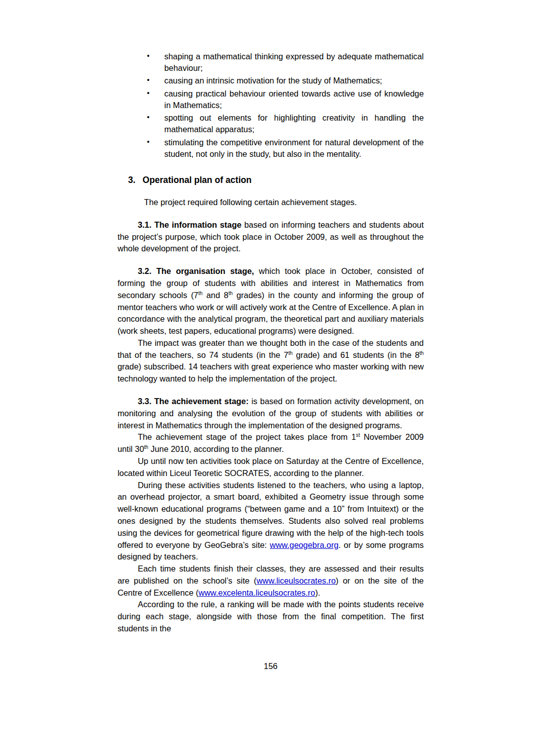shaping a mathematical thinking expressed by adequate mathematical behaviour;
causing an intrinsic motivation for the study of Mathematics;
causing practical behaviour oriented towards active use of knowledge in Mathematics;
spotting out elements for highlighting creativity in handling the mathematical apparatus;
stimulating the competitive environment for natural development of the student, not only in the study, but also in the mentality.
3. Operational plan of action
The project required following certain achievement stages.
3.1. The information stage based on informing teachers and students about the project’s purpose, which took place in October 2009, as well as throughout the whole development of the project.
3.2. The organisation stage, which took place in October, consisted of forming the group of students with abilities and interest in Mathematics from secondary schools (7th and 8th grades) in the county and informing the group of mentor teachers who work or will actively work at the Centre of Excellence. A plan in concordance with the analytical program, the theoretical part and auxiliary materials (work sheets, test papers, educational programs) were designed.
The impact was greater than we thought both in the case of the students and that of the teachers, so 74 students (in the 7th grade) and 61 students (in the 8th grade) subscribed. 14 teachers with great experience who master working with new technology wanted to help the implementation of the project.
3.3. The achievement stage: is based on formation activity development, on monitoring and analysing the evolution of the group of students with abilities or interest in Mathematics through the implementation of the designed programs.
The achievement stage of the project takes place from 1st November 2009 until 30th June 2010, according to the planner.
Up until now ten activities took place on Saturday at the Centre of Excellence, located within Liceul Teoretic SOCRATES, according to the planner.
During these activities students listened to the teachers, who using a laptop, an overhead projector, a smart board, exhibited a Geometry issue through some well-known educational programs (“between game and a 10” from Intuitext) or the ones designed by the students themselves. Students also solved real problems using the devices for geometrical figure drawing with the help of the high-tech tools offered to everyone by GeoGebra’s site: www.geogebra.org. or by some programs designed by teachers.
Each time students finish their classes, they are assessed and their results are published on the school’s site (www.liceulsocrates.ro) or on the site of the Centre of Excellence (www.excelenta.liceulsocrates.ro).
According to the rule, a ranking will be made with the points students receive during each stage, alongside with those from the final competition. The first students in the
156